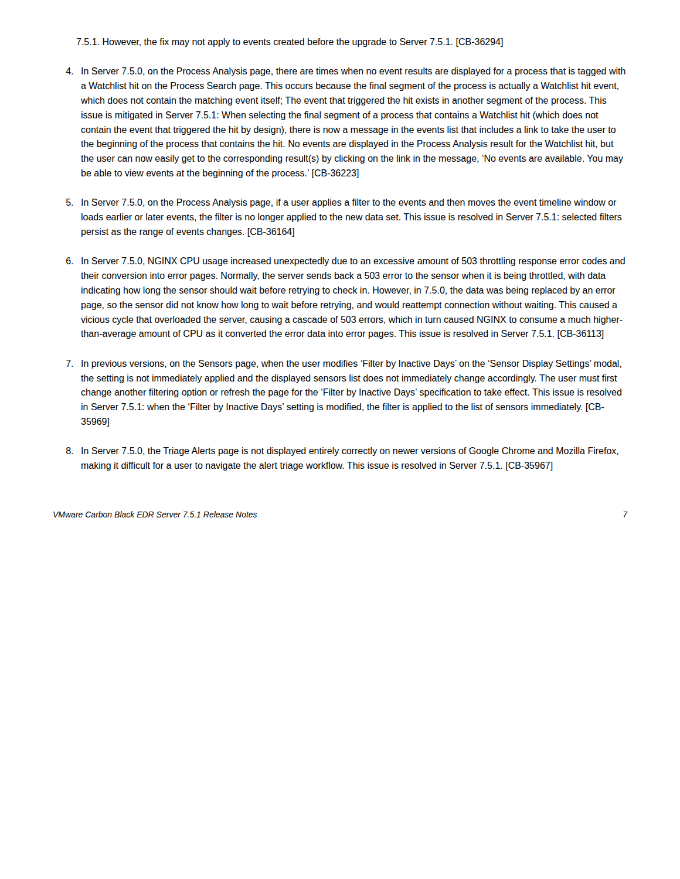7.5.1. However, the fix may not apply to events created before the upgrade to Server 7.5.1. [CB-36294]
In Server 7.5.0, on the Process Analysis page, there are times when no event results are displayed for a process that is tagged with a Watchlist hit on the Process Search page. This occurs because the final segment of the process is actually a Watchlist hit event, which does not contain the matching event itself; The event that triggered the hit exists in another segment of the process. This issue is mitigated in Server 7.5.1: When selecting the final segment of a process that contains a Watchlist hit (which does not contain the event that triggered the hit by design), there is now a message in the events list that includes a link to take the user to the beginning of the process that contains the hit. No events are displayed in the Process Analysis result for the Watchlist hit, but the user can now easily get to the corresponding result(s) by clicking on the link in the message, ‘No events are available. You may be able to view events at the beginning of the process.’ [CB-36223]
In Server 7.5.0, on the Process Analysis page, if a user applies a filter to the events and then moves the event timeline window or loads earlier or later events, the filter is no longer applied to the new data set. This issue is resolved in Server 7.5.1: selected filters persist as the range of events changes. [CB-36164]
In Server 7.5.0, NGINX CPU usage increased unexpectedly due to an excessive amount of 503 throttling response error codes and their conversion into error pages. Normally, the server sends back a 503 error to the sensor when it is being throttled, with data indicating how long the sensor should wait before retrying to check in. However, in 7.5.0, the data was being replaced by an error page, so the sensor did not know how long to wait before retrying, and would reattempt connection without waiting. This caused a vicious cycle that overloaded the server, causing a cascade of 503 errors, which in turn caused NGINX to consume a much higher-than-average amount of CPU as it converted the error data into error pages. This issue is resolved in Server 7.5.1. [CB-36113]
In previous versions, on the Sensors page, when the user modifies ‘Filter by Inactive Days’ on the ‘Sensor Display Settings’ modal, the setting is not immediately applied and the displayed sensors list does not immediately change accordingly. The user must first change another filtering option or refresh the page for the ‘Filter by Inactive Days’ specification to take effect. This issue is resolved in Server 7.5.1: when the ‘Filter by Inactive Days’ setting is modified, the filter is applied to the list of sensors immediately. [CB-35969]
In Server 7.5.0, the Triage Alerts page is not displayed entirely correctly on newer versions of Google Chrome and Mozilla Firefox, making it difficult for a user to navigate the alert triage workflow. This issue is resolved in Server 7.5.1. [CB-35967]
VMware Carbon Black EDR Server 7.5.1 Release Notes 7